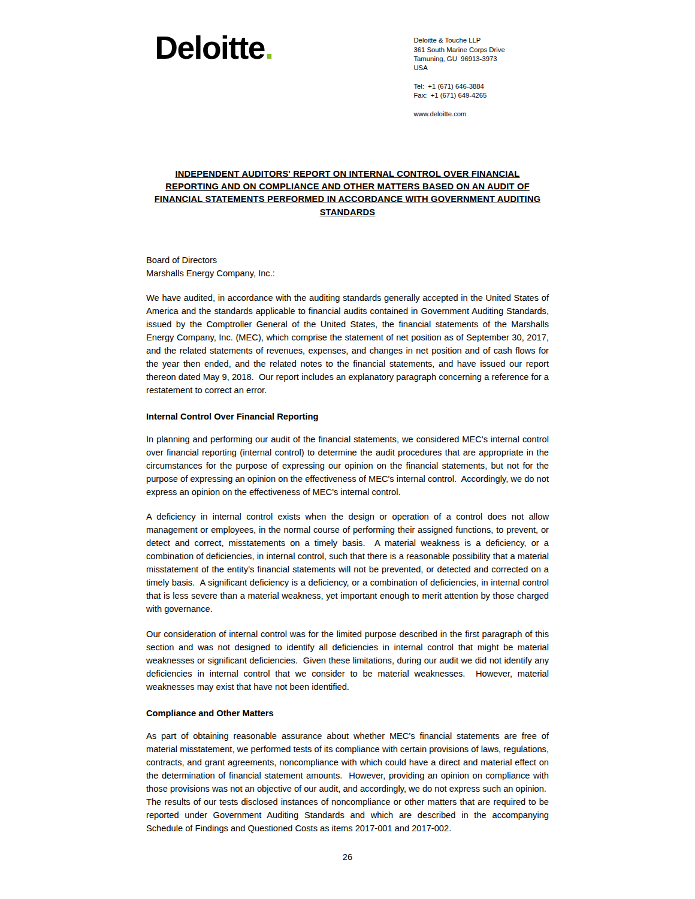Deloitte.
Deloitte & Touche LLP
361 South Marine Corps Drive
Tamuning, GU 96913-3973
USA
Tel: +1 (671) 646-3884
Fax: +1 (671) 649-4265
www.deloitte.com
INDEPENDENT AUDITORS' REPORT ON INTERNAL CONTROL OVER FINANCIAL
REPORTING AND ON COMPLIANCE AND OTHER MATTERS BASED ON AN AUDIT OF
FINANCIAL STATEMENTS PERFORMED IN ACCORDANCE WITH GOVERNMENT AUDITING
STANDARDS
Board of Directors
Marshalls Energy Company, Inc.:
We have audited, in accordance with the auditing standards generally accepted in the United States of America and the standards applicable to financial audits contained in Government Auditing Standards, issued by the Comptroller General of the United States, the financial statements of the Marshalls Energy Company, Inc. (MEC), which comprise the statement of net position as of September 30, 2017, and the related statements of revenues, expenses, and changes in net position and of cash flows for the year then ended, and the related notes to the financial statements, and have issued our report thereon dated May 9, 2018. Our report includes an explanatory paragraph concerning a reference for a restatement to correct an error.
Internal Control Over Financial Reporting
In planning and performing our audit of the financial statements, we considered MEC's internal control over financial reporting (internal control) to determine the audit procedures that are appropriate in the circumstances for the purpose of expressing our opinion on the financial statements, but not for the purpose of expressing an opinion on the effectiveness of MEC's internal control. Accordingly, we do not express an opinion on the effectiveness of MEC's internal control.
A deficiency in internal control exists when the design or operation of a control does not allow management or employees, in the normal course of performing their assigned functions, to prevent, or detect and correct, misstatements on a timely basis. A material weakness is a deficiency, or a combination of deficiencies, in internal control, such that there is a reasonable possibility that a material misstatement of the entity’s financial statements will not be prevented, or detected and corrected on a timely basis. A significant deficiency is a deficiency, or a combination of deficiencies, in internal control that is less severe than a material weakness, yet important enough to merit attention by those charged with governance.
Our consideration of internal control was for the limited purpose described in the first paragraph of this section and was not designed to identify all deficiencies in internal control that might be material weaknesses or significant deficiencies. Given these limitations, during our audit we did not identify any deficiencies in internal control that we consider to be material weaknesses. However, material weaknesses may exist that have not been identified.
Compliance and Other Matters
As part of obtaining reasonable assurance about whether MEC's financial statements are free of material misstatement, we performed tests of its compliance with certain provisions of laws, regulations, contracts, and grant agreements, noncompliance with which could have a direct and material effect on the determination of financial statement amounts. However, providing an opinion on compliance with those provisions was not an objective of our audit, and accordingly, we do not express such an opinion. The results of our tests disclosed instances of noncompliance or other matters that are required to be reported under Government Auditing Standards and which are described in the accompanying Schedule of Findings and Questioned Costs as items 2017-001 and 2017-002.
26